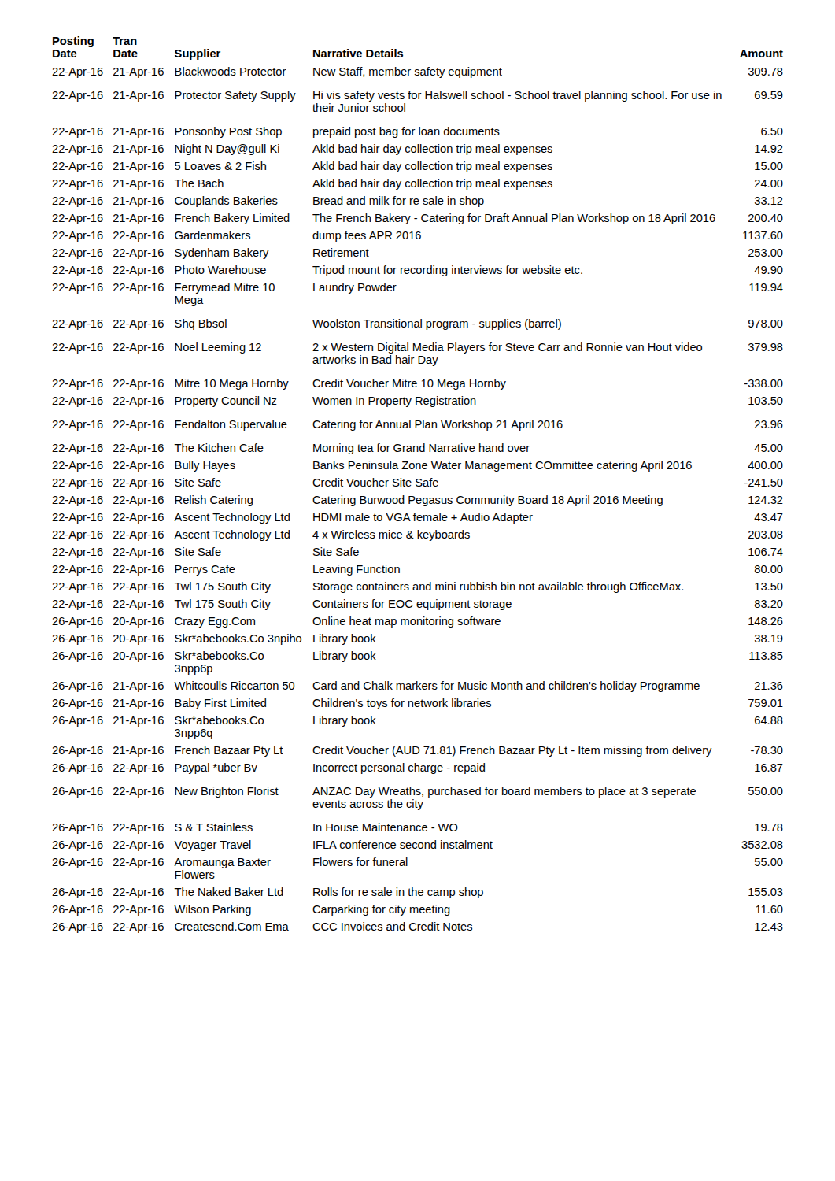| Posting Date | Tran Date | Supplier | Narrative Details | Amount |
| --- | --- | --- | --- | --- |
| 22-Apr-16 | 21-Apr-16 | Blackwoods Protector | New Staff, member safety equipment | 309.78 |
| 22-Apr-16 | 21-Apr-16 | Protector Safety Supply | Hi vis safety vests for Halswell school - School travel planning school. For use in their Junior school | 69.59 |
| 22-Apr-16 | 21-Apr-16 | Ponsonby Post Shop | prepaid post bag for loan documents | 6.50 |
| 22-Apr-16 | 21-Apr-16 | Night N Day@gull Ki | Akld bad hair day collection trip meal expenses | 14.92 |
| 22-Apr-16 | 21-Apr-16 | 5 Loaves & 2 Fish | Akld bad hair day collection trip meal expenses | 15.00 |
| 22-Apr-16 | 21-Apr-16 | The Bach | Akld bad hair day collection trip meal expenses | 24.00 |
| 22-Apr-16 | 21-Apr-16 | Couplands Bakeries | Bread and milk for re sale in shop | 33.12 |
| 22-Apr-16 | 21-Apr-16 | French Bakery Limited | The French Bakery - Catering for Draft Annual Plan Workshop on 18 April 2016 | 200.40 |
| 22-Apr-16 | 22-Apr-16 | Gardenmakers | dump fees APR 2016 | 1137.60 |
| 22-Apr-16 | 22-Apr-16 | Sydenham Bakery | Retirement | 253.00 |
| 22-Apr-16 | 22-Apr-16 | Photo Warehouse | Tripod mount for recording interviews for website etc. | 49.90 |
| 22-Apr-16 | 22-Apr-16 | Ferrymead Mitre 10 Mega | Laundry Powder | 119.94 |
| 22-Apr-16 | 22-Apr-16 | Shq Bbsol | Woolston Transitional program - supplies (barrel) | 978.00 |
| 22-Apr-16 | 22-Apr-16 | Noel Leeming 12 | 2 x Western Digital Media Players for Steve Carr and Ronnie van Hout video artworks in Bad hair Day | 379.98 |
| 22-Apr-16 | 22-Apr-16 | Mitre 10 Mega Hornby | Credit Voucher Mitre 10 Mega Hornby | -338.00 |
| 22-Apr-16 | 22-Apr-16 | Property Council Nz | Women In Property Registration | 103.50 |
| 22-Apr-16 | 22-Apr-16 | Fendalton Supervalue | Catering for Annual Plan Workshop 21 April 2016 | 23.96 |
| 22-Apr-16 | 22-Apr-16 | The Kitchen Cafe | Morning tea for Grand Narrative hand over | 45.00 |
| 22-Apr-16 | 22-Apr-16 | Bully Hayes | Banks Peninsula Zone Water Management COmmittee catering April 2016 | 400.00 |
| 22-Apr-16 | 22-Apr-16 | Site Safe | Credit Voucher Site Safe | -241.50 |
| 22-Apr-16 | 22-Apr-16 | Relish Catering | Catering Burwood Pegasus Community Board 18 April 2016 Meeting | 124.32 |
| 22-Apr-16 | 22-Apr-16 | Ascent Technology Ltd | HDMI male to VGA female + Audio Adapter | 43.47 |
| 22-Apr-16 | 22-Apr-16 | Ascent Technology Ltd | 4 x Wireless mice & keyboards | 203.08 |
| 22-Apr-16 | 22-Apr-16 | Site Safe | Site Safe | 106.74 |
| 22-Apr-16 | 22-Apr-16 | Perrys Cafe | Leaving Function | 80.00 |
| 22-Apr-16 | 22-Apr-16 | Twl 175 South City | Storage containers and mini rubbish bin not available through OfficeMax. | 13.50 |
| 22-Apr-16 | 22-Apr-16 | Twl 175 South City | Containers for EOC equipment storage | 83.20 |
| 26-Apr-16 | 20-Apr-16 | Crazy Egg.Com | Online heat map monitoring software | 148.26 |
| 26-Apr-16 | 20-Apr-16 | Skr*abebooks.Co 3npiho | Library book | 38.19 |
| 26-Apr-16 | 20-Apr-16 | Skr*abebooks.Co 3npp6p | Library book | 113.85 |
| 26-Apr-16 | 21-Apr-16 | Whitcoulls Riccarton 50 | Card and Chalk markers for Music Month and children's holiday Programme | 21.36 |
| 26-Apr-16 | 21-Apr-16 | Baby First Limited | Children's toys for network libraries | 759.01 |
| 26-Apr-16 | 21-Apr-16 | Skr*abebooks.Co 3npp6q | Library book | 64.88 |
| 26-Apr-16 | 21-Apr-16 | French Bazaar Pty Lt | Credit Voucher (AUD 71.81) French Bazaar Pty Lt - Item missing from delivery | -78.30 |
| 26-Apr-16 | 22-Apr-16 | Paypal *uber Bv | Incorrect personal charge - repaid | 16.87 |
| 26-Apr-16 | 22-Apr-16 | New Brighton Florist | ANZAC Day Wreaths, purchased for board members to place at 3 seperate events across the city | 550.00 |
| 26-Apr-16 | 22-Apr-16 | S & T Stainless | In House Maintenance - WO | 19.78 |
| 26-Apr-16 | 22-Apr-16 | Voyager Travel | IFLA conference second instalment | 3532.08 |
| 26-Apr-16 | 22-Apr-16 | Aromaunga Baxter Flowers | Flowers for funeral | 55.00 |
| 26-Apr-16 | 22-Apr-16 | The Naked Baker Ltd | Rolls for re sale in the camp shop | 155.03 |
| 26-Apr-16 | 22-Apr-16 | Wilson Parking | Carparking for city meeting | 11.60 |
| 26-Apr-16 | 22-Apr-16 | Createsend.Com Ema | CCC Invoices and Credit Notes | 12.43 |